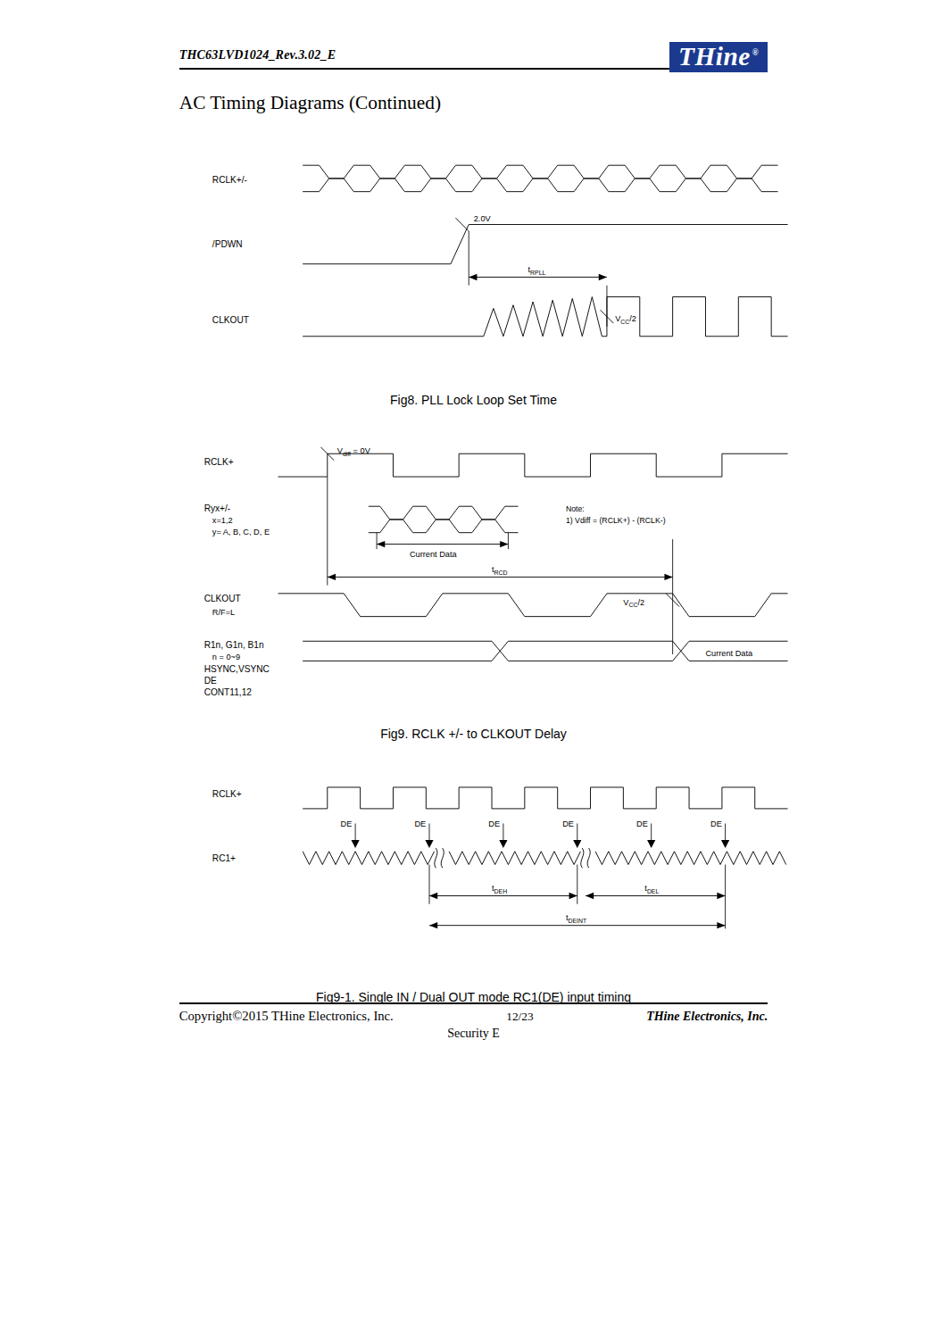THC63LVD1024_Rev.3.02_E
THine®
AC Timing Diagrams (Continued)
RCLK+/- /PDWN 2.0V tRPLL CLKOUT VCC/2
Fig8. PLL Lock Loop Set Time
RCLK+ Vdiff = 0V Ryx+/- x=1,2 y= A, B, C, D, E Current Data Note: 1) Vdiff = (RCLK+) - (RCLK-) tRCD CLKOUT R/F=L VCC/2 R1n, G1n, B1n n = 0~9 HSYNC,VSYNC DE CONT11,12 Current Data
Fig9. RCLK +/- to CLKOUT Delay
RCLK+ DE DE DE DE DE DE RC1+ tDEH tDEL tDEINT
Fig9-1. Single IN / Dual OUT mode RC1(DE) input timing
Copyright©2015 THine Electronics, Inc.
12/23
THine Electronics, Inc.
Security E